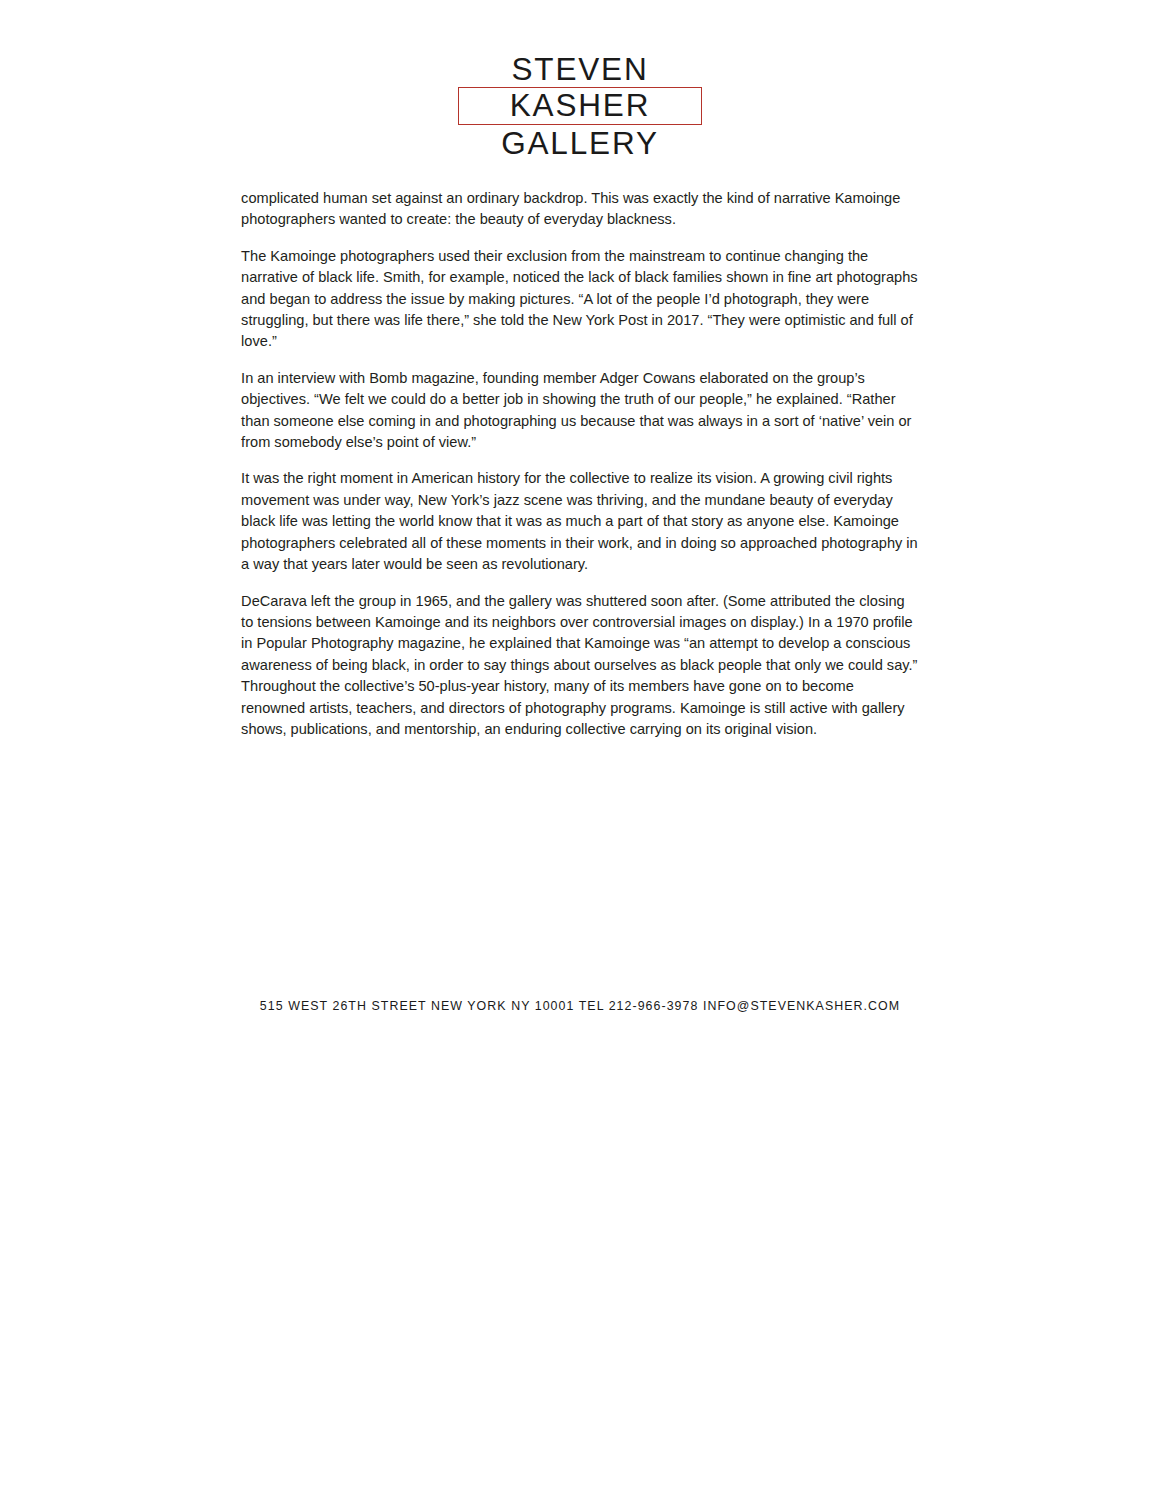STEVEN
KASHER
GALLERY
complicated human set against an ordinary backdrop. This was exactly the kind of narrative Kamoinge photographers wanted to create: the beauty of everyday blackness.
The Kamoinge photographers used their exclusion from the mainstream to continue changing the narrative of black life. Smith, for example, noticed the lack of black families shown in fine art photographs and began to address the issue by making pictures. “A lot of the people I’d photograph, they were struggling, but there was life there,” she told the New York Post in 2017. “They were optimistic and full of love.”
In an interview with Bomb magazine, founding member Adger Cowans elaborated on the group’s objectives. “We felt we could do a better job in showing the truth of our people,” he explained. “Rather than someone else coming in and photographing us because that was always in a sort of ‘native’ vein or from somebody else’s point of view.”
It was the right moment in American history for the collective to realize its vision. A growing civil rights movement was under way, New York’s jazz scene was thriving, and the mundane beauty of everyday black life was letting the world know that it was as much a part of that story as anyone else. Kamoinge photographers celebrated all of these moments in their work, and in doing so approached photography in a way that years later would be seen as revolutionary.
DeCarava left the group in 1965, and the gallery was shuttered soon after. (Some attributed the closing to tensions between Kamoinge and its neighbors over controversial images on display.) In a 1970 profile in Popular Photography magazine, he explained that Kamoinge was “an attempt to develop a conscious awareness of being black, in order to say things about ourselves as black people that only we could say.” Throughout the collective’s 50-plus-year history, many of its members have gone on to become renowned artists, teachers, and directors of photography programs. Kamoinge is still active with gallery shows, publications, and mentorship, an enduring collective carrying on its original vision.
515 WEST 26TH STREET NEW YORK NY 10001 TEL 212-966-3978 INFO@STEVENKASHER.COM